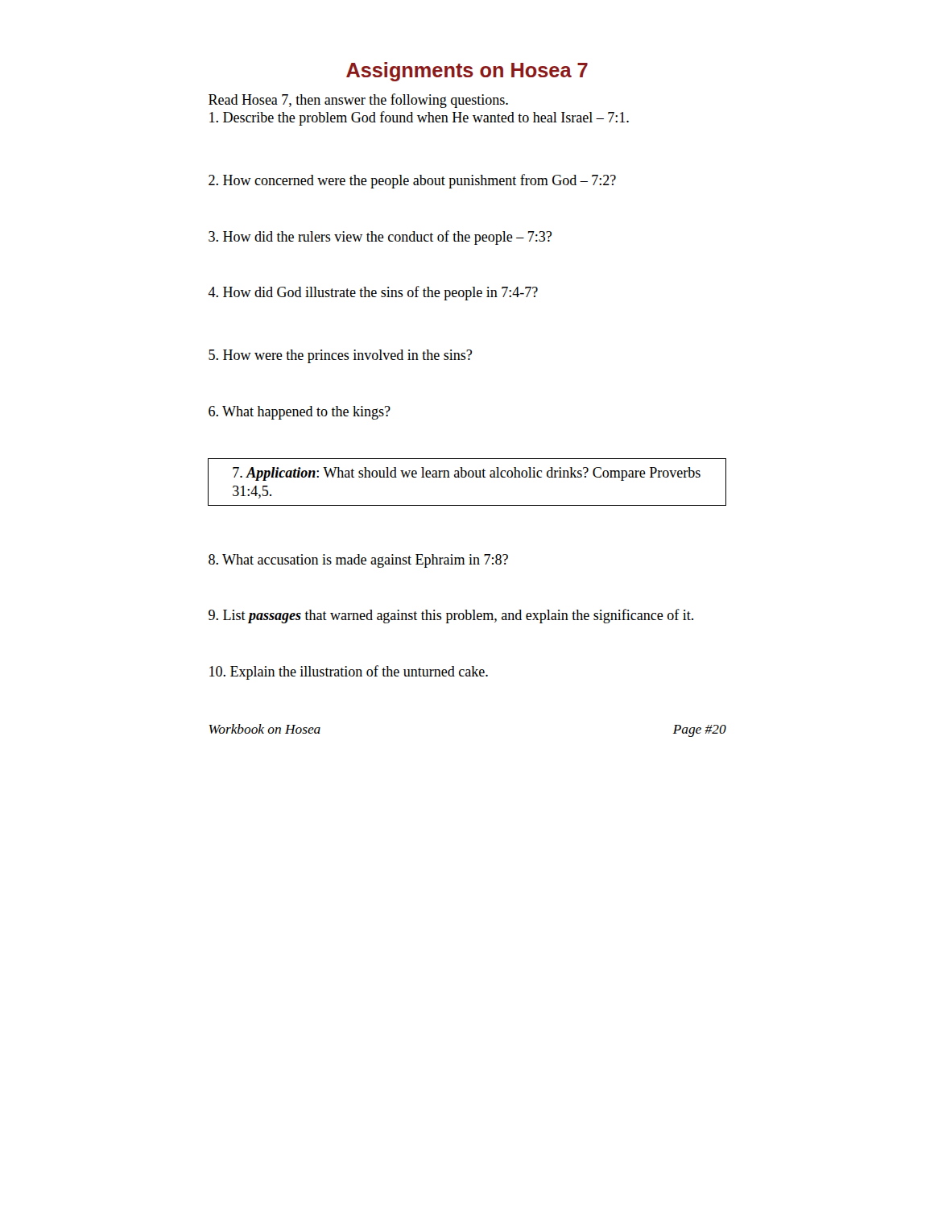Assignments on Hosea 7
Read Hosea 7, then answer the following questions.
1. Describe the problem God found when He wanted to heal Israel – 7:1.
2. How concerned were the people about punishment from God – 7:2?
3. How did the rulers view the conduct of the people – 7:3?
4. How did God illustrate the sins of the people in 7:4-7?
5. How were the princes involved in the sins?
6. What happened to the kings?
7. Application: What should we learn about alcoholic drinks? Compare Proverbs 31:4,5.
8. What accusation is made against Ephraim in 7:8?
9. List passages that warned against this problem, and explain the significance of it.
10. Explain the illustration of the unturned cake.
Workbook on Hosea Page #20